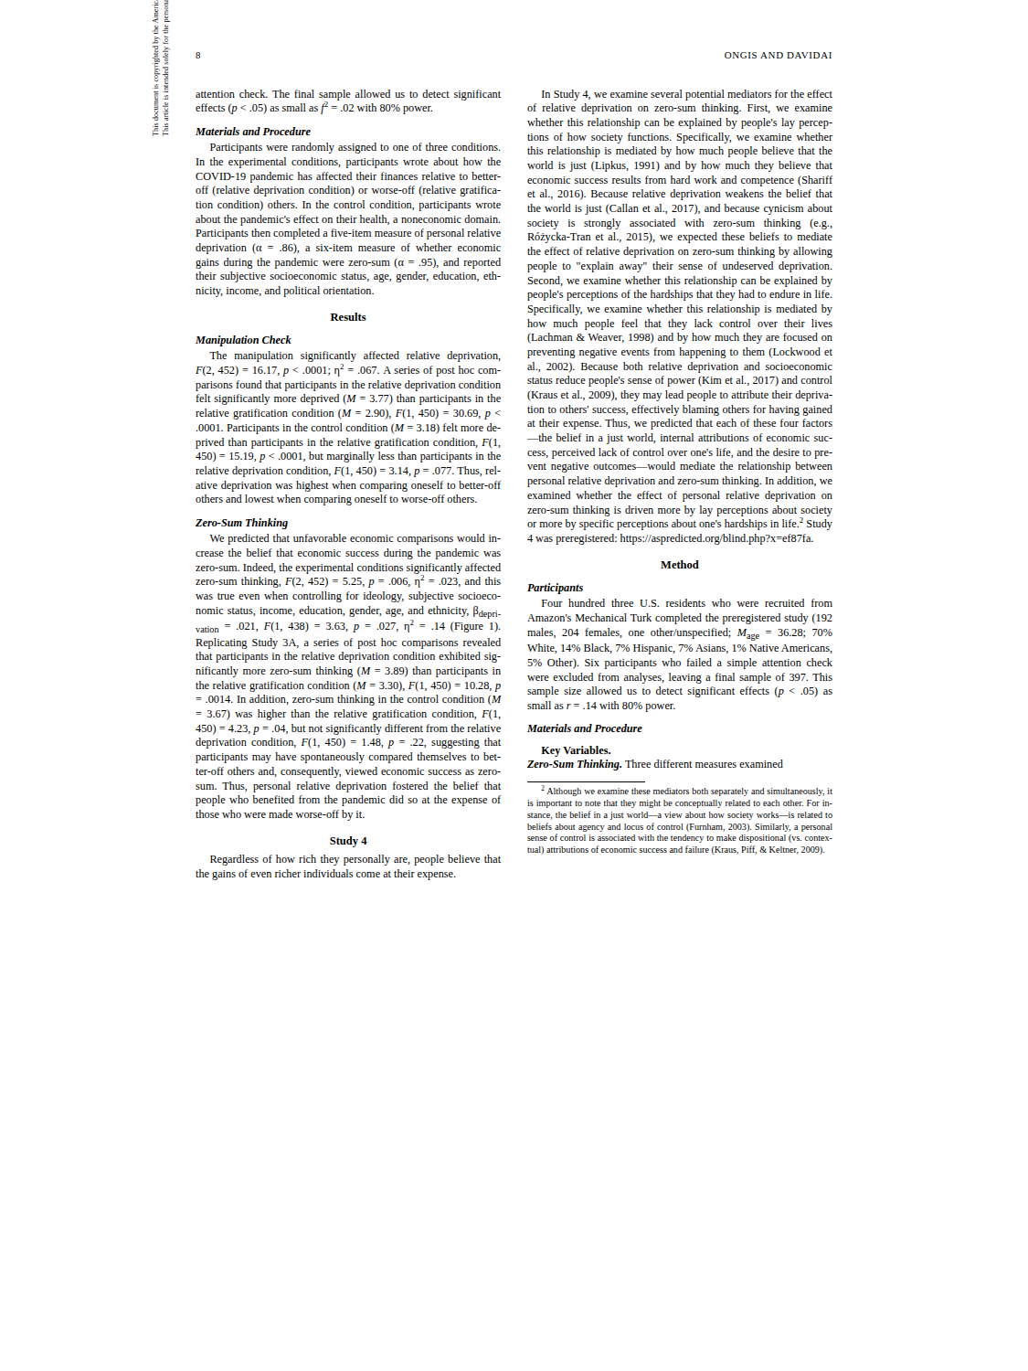This document is copyrighted by the American Psychological Association or one of its allied publishers.
This article is intended solely for the personal use of the individual user and is not to be disseminated broadly.
8 Ongis and Davidai
attention check. The final sample allowed us to detect significant effects (p < .05) as small as f2 = .02 with 80% power.
Materials and Procedure
Participants were randomly assigned to one of three conditions. In the experimental conditions, participants wrote about how the COVID-19 pandemic has affected their finances relative to better-off (relative deprivation condition) or worse-off (relative gratification condition) others. In the control condition, participants wrote about the pandemic's effect on their health, a noneconomic domain. Participants then completed a five-item measure of personal relative deprivation (α = .86), a six-item measure of whether economic gains during the pandemic were zero-sum (α = .95), and reported their subjective socioeconomic status, age, gender, education, ethnicity, income, and political orientation.
Results
Manipulation Check
The manipulation significantly affected relative deprivation, F(2, 452) = 16.17, p < .0001; η2 = .067. A series of post hoc comparisons found that participants in the relative deprivation condition felt significantly more deprived (M = 3.77) than participants in the relative gratification condition (M = 2.90), F(1, 450) = 30.69, p < .0001. Participants in the control condition (M = 3.18) felt more deprived than participants in the relative gratification condition, F(1, 450) = 15.19, p < .0001, but marginally less than participants in the relative deprivation condition, F(1, 450) = 3.14, p = .077. Thus, relative deprivation was highest when comparing oneself to better-off others and lowest when comparing oneself to worse-off others.
Zero-Sum Thinking
We predicted that unfavorable economic comparisons would increase the belief that economic success during the pandemic was zero-sum. Indeed, the experimental conditions significantly affected zero-sum thinking, F(2, 452) = 5.25, p = .006, η2 = .023, and this was true even when controlling for ideology, subjective socioeconomic status, income, education, gender, age, and ethnicity, βdeprivation = .021, F(1, 438) = 3.63, p = .027, η2 = .14 (Figure 1). Replicating Study 3A, a series of post hoc comparisons revealed that participants in the relative deprivation condition exhibited significantly more zero-sum thinking (M = 3.89) than participants in the relative gratification condition (M = 3.30), F(1, 450) = 10.28, p = .0014. In addition, zero-sum thinking in the control condition (M = 3.67) was higher than the relative gratification condition, F(1, 450) = 4.23, p = .04, but not significantly different from the relative deprivation condition, F(1, 450) = 1.48, p = .22, suggesting that participants may have spontaneously compared themselves to better-off others and, consequently, viewed economic success as zero-sum. Thus, personal relative deprivation fostered the belief that people who benefited from the pandemic did so at the expense of those who were made worse-off by it.
Study 4
Regardless of how rich they personally are, people believe that the gains of even richer individuals come at their expense.
In Study 4, we examine several potential mediators for the effect of relative deprivation on zero-sum thinking. First, we examine whether this relationship can be explained by people's lay perceptions of how society functions. Specifically, we examine whether this relationship is mediated by how much people believe that the world is just (Lipkus, 1991) and by how much they believe that economic success results from hard work and competence (Shariff et al., 2016). Because relative deprivation weakens the belief that the world is just (Callan et al., 2017), and because cynicism about society is strongly associated with zero-sum thinking (e.g., Różycka-Tran et al., 2015), we expected these beliefs to mediate the effect of relative deprivation on zero-sum thinking by allowing people to "explain away" their sense of undeserved deprivation. Second, we examine whether this relationship can be explained by people's perceptions of the hardships that they had to endure in life. Specifically, we examine whether this relationship is mediated by how much people feel that they lack control over their lives (Lachman & Weaver, 1998) and by how much they are focused on preventing negative events from happening to them (Lockwood et al., 2002). Because both relative deprivation and socioeconomic status reduce people's sense of power (Kim et al., 2017) and control (Kraus et al., 2009), they may lead people to attribute their deprivation to others' success, effectively blaming others for having gained at their expense. Thus, we predicted that each of these four factors—the belief in a just world, internal attributions of economic success, perceived lack of control over one's life, and the desire to prevent negative outcomes—would mediate the relationship between personal relative deprivation and zero-sum thinking. In addition, we examined whether the effect of personal relative deprivation on zero-sum thinking is driven more by lay perceptions about society or more by specific perceptions about one's hardships in life.2 Study 4 was preregistered: https://aspredicted.org/blind.php?x=ef87fa.
Method
Participants
Four hundred three U.S. residents who were recruited from Amazon's Mechanical Turk completed the preregistered study (192 males, 204 females, one other/unspecified; Mage = 36.28; 70% White, 14% Black, 7% Hispanic, 7% Asians, 1% Native Americans, 5% Other). Six participants who failed a simple attention check were excluded from analyses, leaving a final sample of 397. This sample size allowed us to detect significant effects (p < .05) as small as r = .14 with 80% power.
Materials and Procedure
Key Variables.
Zero-Sum Thinking. Three different measures examined
2 Although we examine these mediators both separately and simultaneously, it is important to note that they might be conceptually related to each other. For instance, the belief in a just world—a view about how society works—is related to beliefs about agency and locus of control (Furnham, 2003). Similarly, a personal sense of control is associated with the tendency to make dispositional (vs. contextual) attributions of economic success and failure (Kraus, Piff, & Keltner, 2009).